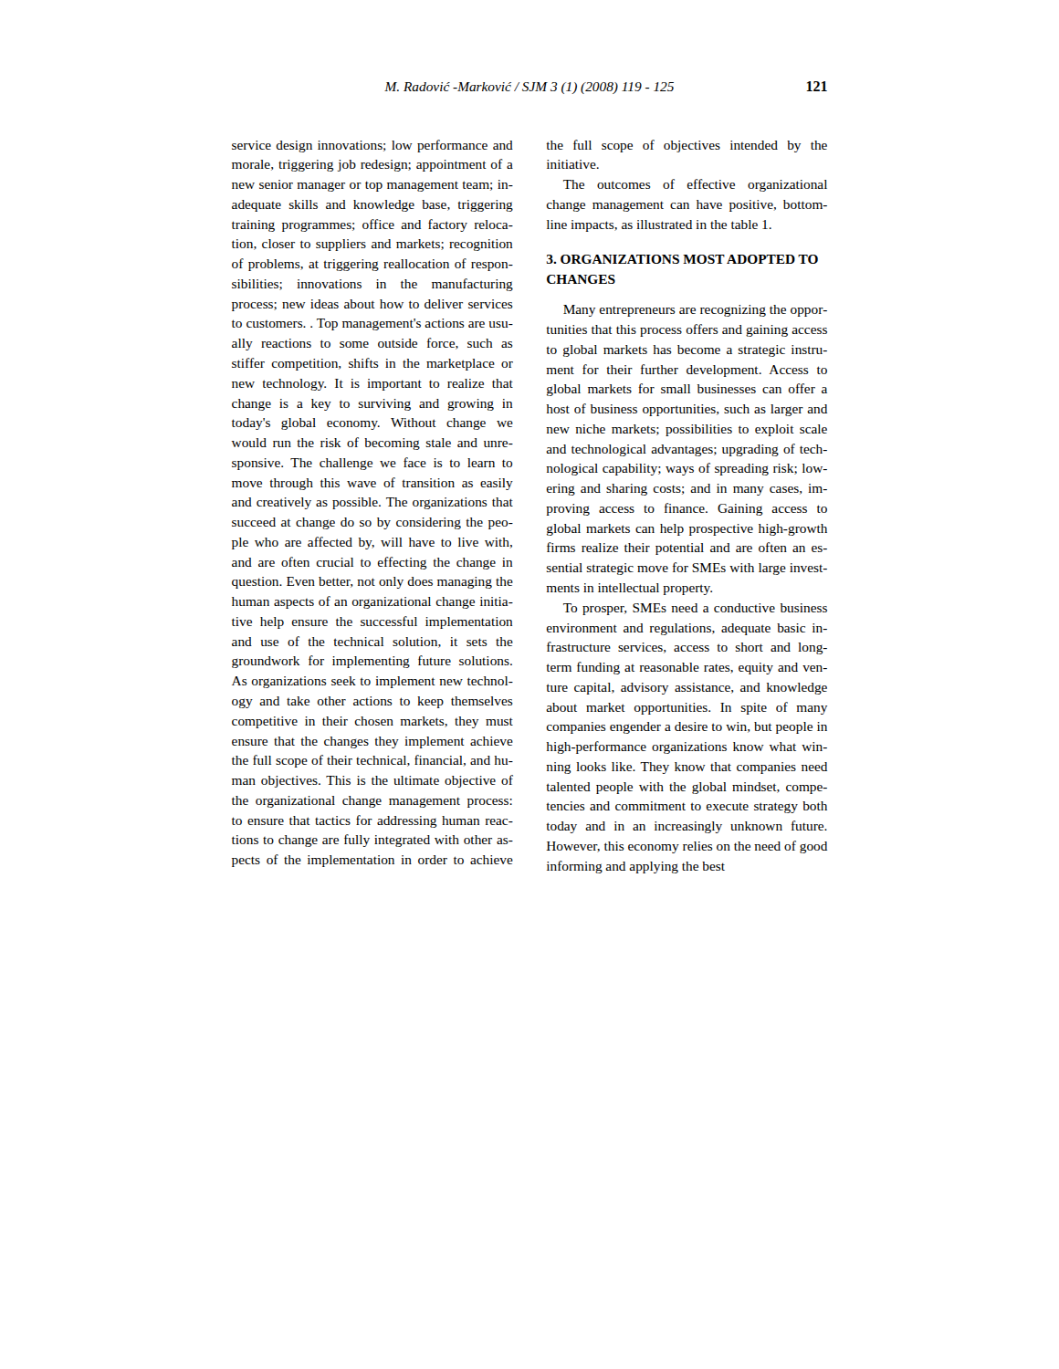M. Radović -Marković / SJM 3 (1) (2008) 119 - 125 121
service design innovations; low performance and morale, triggering job redesign; appointment of a new senior manager or top management team; inadequate skills and knowledge base, triggering training programmes; office and factory relocation, closer to suppliers and markets; recognition of problems, at triggering reallocation of responsibilities; innovations in the manufacturing process; new ideas about how to deliver services to customers. . Top management's actions are usually reactions to some outside force, such as stiffer competition, shifts in the marketplace or new technology. It is important to realize that change is a key to surviving and growing in today's global economy. Without change we would run the risk of becoming stale and unresponsive. The challenge we face is to learn to move through this wave of transition as easily and creatively as possible. The organizations that succeed at change do so by considering the people who are affected by, will have to live with, and are often crucial to effecting the change in question. Even better, not only does managing the human aspects of an organizational change initiative help ensure the successful implementation and use of the technical solution, it sets the groundwork for implementing future solutions. As organizations seek to implement new technology and take other actions to keep themselves competitive in their chosen markets, they must ensure that the changes they implement achieve the full scope of their technical, financial, and human objectives. This is the ultimate objective of the organizational change management process: to ensure that tactics for addressing human reactions to change are fully integrated with other aspects of the implementation in order to achieve the full scope of objectives intended by the initiative.
The outcomes of effective organizational change management can have positive, bottom-line impacts, as illustrated in the table 1.
3. Organizations most adopted to changes
Many entrepreneurs are recognizing the opportunities that this process offers and gaining access to global markets has become a strategic instrument for their further development. Access to global markets for small businesses can offer a host of business opportunities, such as larger and new niche markets; possibilities to exploit scale and technological advantages; upgrading of technological capability; ways of spreading risk; lowering and sharing costs; and in many cases, improving access to finance. Gaining access to global markets can help prospective high-growth firms realize their potential and are often an essential strategic move for SMEs with large investments in intellectual property.
To prosper, SMEs need a conductive business environment and regulations, adequate basic infrastructure services, access to short and long-term funding at reasonable rates, equity and venture capital, advisory assistance, and knowledge about market opportunities. In spite of many companies engender a desire to win, but people in high-performance organizations know what winning looks like. They know that companies need talented people with the global mindset, competencies and commitment to execute strategy both today and in an increasingly unknown future. However, this economy relies on the need of good informing and applying the best